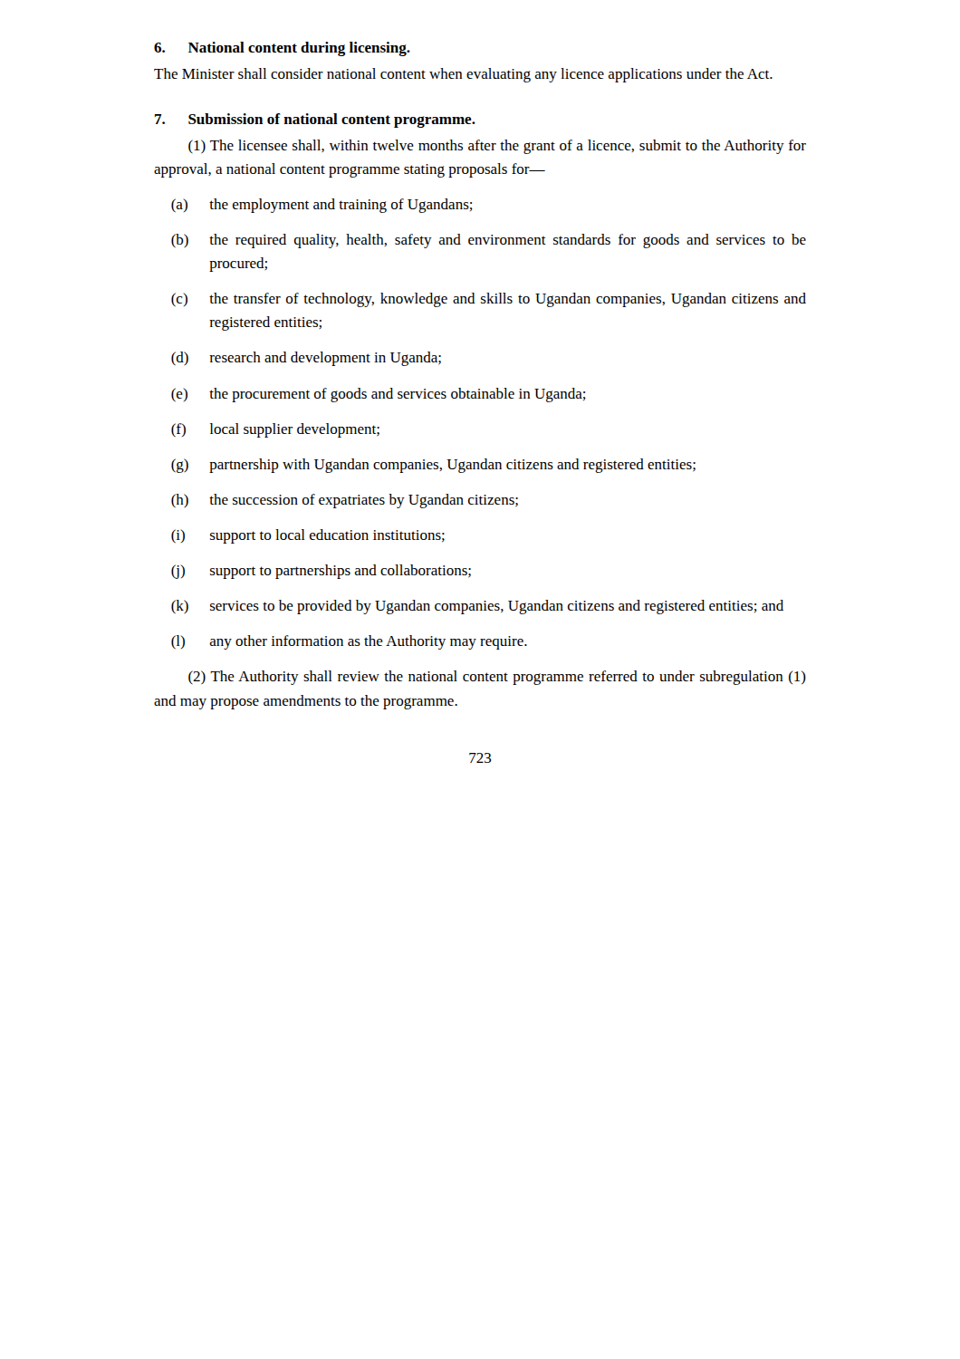6. National content during licensing.
The Minister shall consider national content when evaluating any licence applications under the Act.
7. Submission of national content programme.
(1) The licensee shall, within twelve months after the grant of a licence, submit to the Authority for approval, a national content programme stating proposals for—
(a) the employment and training of Ugandans;
(b) the required quality, health, safety and environment standards for goods and services to be procured;
(c) the transfer of technology, knowledge and skills to Ugandan companies, Ugandan citizens and registered entities;
(d) research and development in Uganda;
(e) the procurement of goods and services obtainable in Uganda;
(f) local supplier development;
(g) partnership with Ugandan companies, Ugandan citizens and registered entities;
(h) the succession of expatriates by Ugandan citizens;
(i) support to local education institutions;
(j) support to partnerships and collaborations;
(k) services to be provided by Ugandan companies, Ugandan citizens and registered entities; and
(l) any other information as the Authority may require.
(2) The Authority shall review the national content programme referred to under subregulation (1) and may propose amendments to the programme.
723